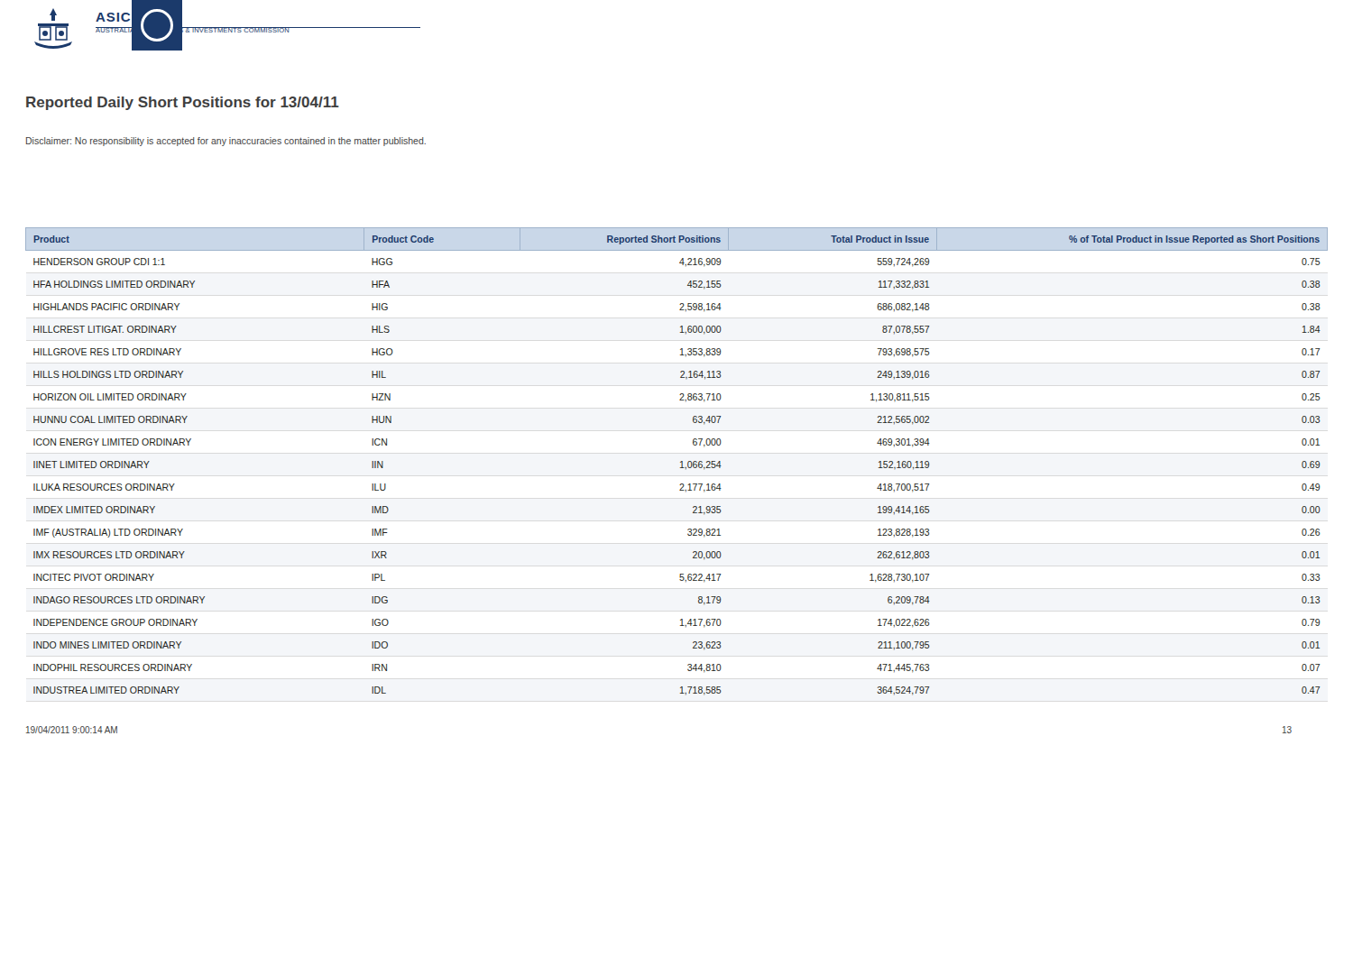ASIC
Australian Securities & Investments Commission
Reported Daily Short Positions for 13/04/11
Disclaimer: No responsibility is accepted for any inaccuracies contained in the matter published.
| Product | Product Code | Reported Short Positions | Total Product in Issue | % of Total Product in Issue Reported as Short Positions |
| --- | --- | --- | --- | --- |
| HENDERSON GROUP CDI 1:1 | HGG | 4,216,909 | 559,724,269 | 0.75 |
| HFA HOLDINGS LIMITED ORDINARY | HFA | 452,155 | 117,332,831 | 0.38 |
| HIGHLANDS PACIFIC ORDINARY | HIG | 2,598,164 | 686,082,148 | 0.38 |
| HILLCREST LITIGAT. ORDINARY | HLS | 1,600,000 | 87,078,557 | 1.84 |
| HILLGROVE RES LTD ORDINARY | HGO | 1,353,839 | 793,698,575 | 0.17 |
| HILLS HOLDINGS LTD ORDINARY | HIL | 2,164,113 | 249,139,016 | 0.87 |
| HORIZON OIL LIMITED ORDINARY | HZN | 2,863,710 | 1,130,811,515 | 0.25 |
| HUNNU COAL LIMITED ORDINARY | HUN | 63,407 | 212,565,002 | 0.03 |
| ICON ENERGY LIMITED ORDINARY | ICN | 67,000 | 469,301,394 | 0.01 |
| IINET LIMITED ORDINARY | IIN | 1,066,254 | 152,160,119 | 0.69 |
| ILUKA RESOURCES ORDINARY | ILU | 2,177,164 | 418,700,517 | 0.49 |
| IMDEX LIMITED ORDINARY | IMD | 21,935 | 199,414,165 | 0.00 |
| IMF (AUSTRALIA) LTD ORDINARY | IMF | 329,821 | 123,828,193 | 0.26 |
| IMX RESOURCES LTD ORDINARY | IXR | 20,000 | 262,612,803 | 0.01 |
| INCITEC PIVOT ORDINARY | IPL | 5,622,417 | 1,628,730,107 | 0.33 |
| INDAGO RESOURCES LTD ORDINARY | IDG | 8,179 | 6,209,784 | 0.13 |
| INDEPENDENCE GROUP ORDINARY | IGO | 1,417,670 | 174,022,626 | 0.79 |
| INDO MINES LIMITED ORDINARY | IDO | 23,623 | 211,100,795 | 0.01 |
| INDOPHIL RESOURCES ORDINARY | IRN | 344,810 | 471,445,763 | 0.07 |
| INDUSTREA LIMITED ORDINARY | IDL | 1,718,585 | 364,524,797 | 0.47 |
19/04/2011 9:00:14 AM
13